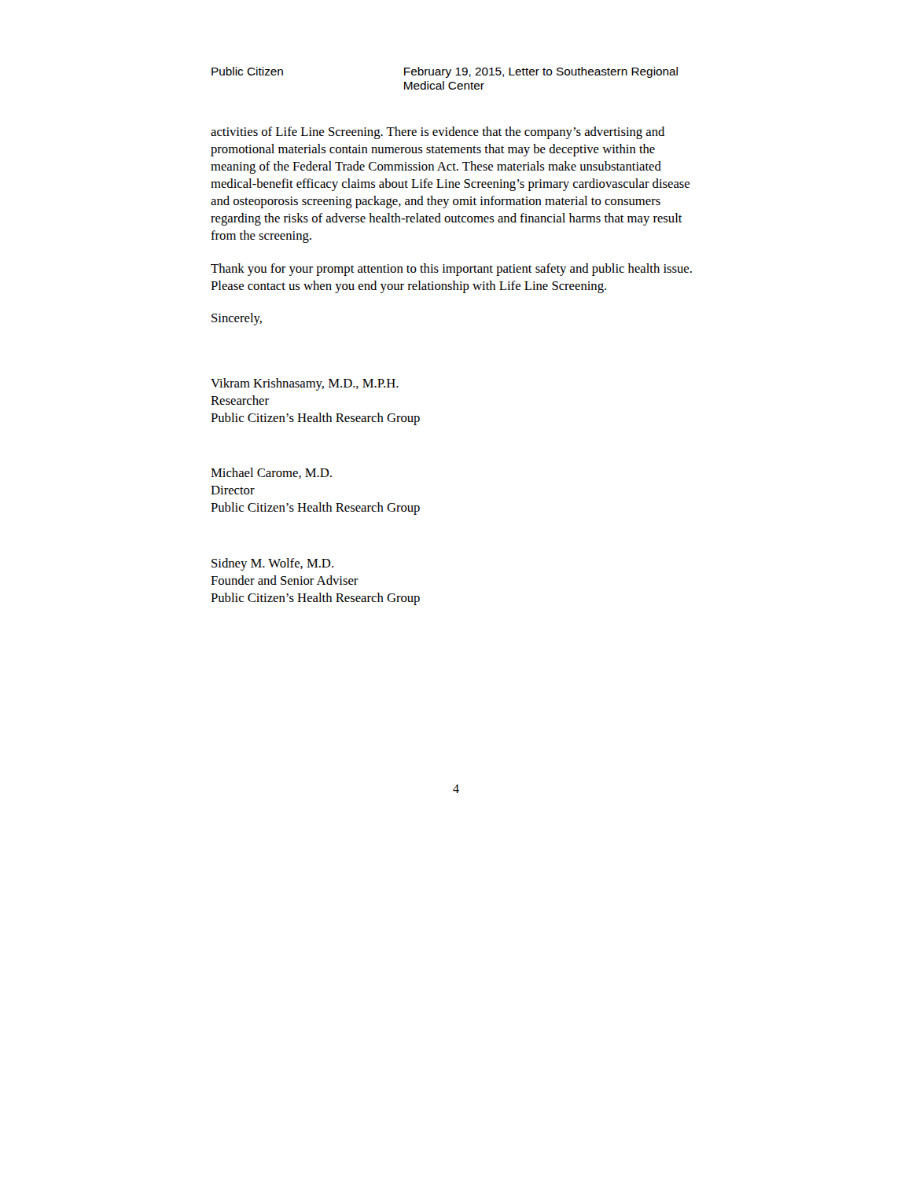Public Citizen February 19, 2015, Letter to Southeastern Regional Medical Center
activities of Life Line Screening. There is evidence that the company’s advertising and promotional materials contain numerous statements that may be deceptive within the meaning of the Federal Trade Commission Act. These materials make unsubstantiated medical-benefit efficacy claims about Life Line Screening’s primary cardiovascular disease and osteoporosis screening package, and they omit information material to consumers regarding the risks of adverse health-related outcomes and financial harms that may result from the screening.
Thank you for your prompt attention to this important patient safety and public health issue. Please contact us when you end your relationship with Life Line Screening.
Sincerely,
Vikram Krishnasamy, M.D., M.P.H.
Researcher
Public Citizen’s Health Research Group
Michael Carome, M.D.
Director
Public Citizen’s Health Research Group
Sidney M. Wolfe, M.D.
Founder and Senior Adviser
Public Citizen’s Health Research Group
4